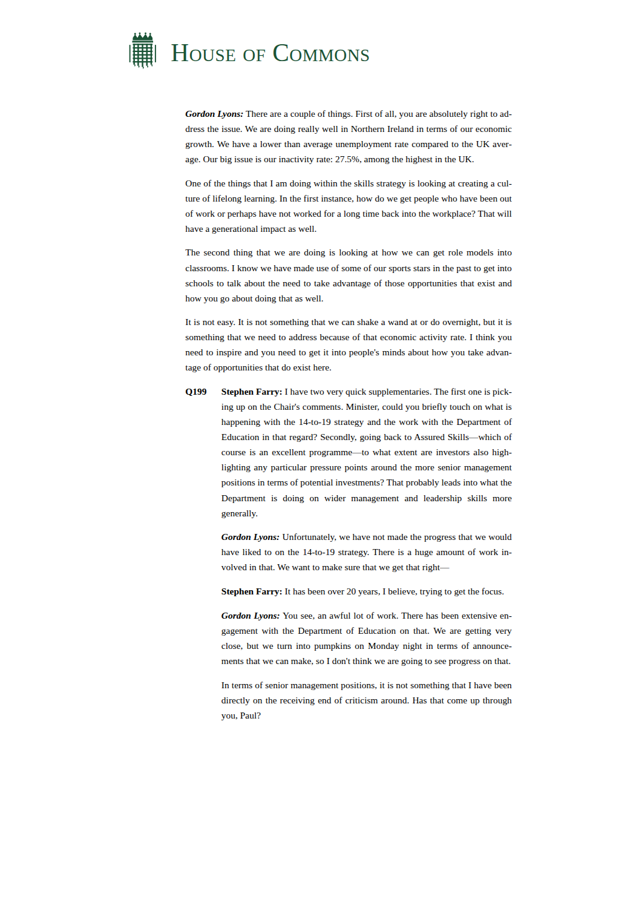House of Commons
Gordon Lyons: There are a couple of things. First of all, you are absolutely right to address the issue. We are doing really well in Northern Ireland in terms of our economic growth. We have a lower than average unemployment rate compared to the UK average. Our big issue is our inactivity rate: 27.5%, among the highest in the UK.
One of the things that I am doing within the skills strategy is looking at creating a culture of lifelong learning. In the first instance, how do we get people who have been out of work or perhaps have not worked for a long time back into the workplace? That will have a generational impact as well.
The second thing that we are doing is looking at how we can get role models into classrooms. I know we have made use of some of our sports stars in the past to get into schools to talk about the need to take advantage of those opportunities that exist and how you go about doing that as well.
It is not easy. It is not something that we can shake a wand at or do overnight, but it is something that we need to address because of that economic activity rate. I think you need to inspire and you need to get it into people's minds about how you take advantage of opportunities that do exist here.
Q199
Stephen Farry: I have two very quick supplementaries. The first one is picking up on the Chair's comments. Minister, could you briefly touch on what is happening with the 14-to-19 strategy and the work with the Department of Education in that regard? Secondly, going back to Assured Skills—which of course is an excellent programme—to what extent are investors also highlighting any particular pressure points around the more senior management positions in terms of potential investments? That probably leads into what the Department is doing on wider management and leadership skills more generally.
Gordon Lyons: Unfortunately, we have not made the progress that we would have liked to on the 14-to-19 strategy. There is a huge amount of work involved in that. We want to make sure that we get that right—
Stephen Farry: It has been over 20 years, I believe, trying to get the focus.
Gordon Lyons: You see, an awful lot of work. There has been extensive engagement with the Department of Education on that. We are getting very close, but we turn into pumpkins on Monday night in terms of announcements that we can make, so I don't think we are going to see progress on that.
In terms of senior management positions, it is not something that I have been directly on the receiving end of criticism around. Has that come up through you, Paul?